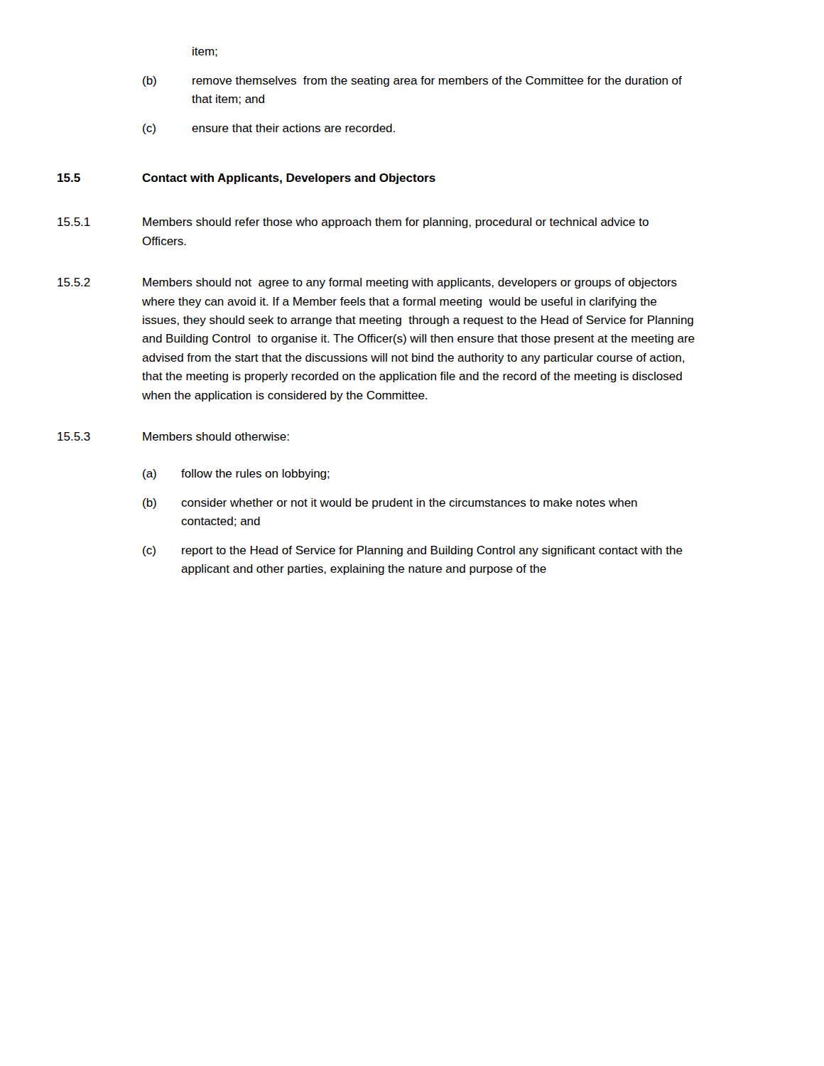item;
(b) remove themselves from the seating area for members of the Committee for the duration of that item; and
(c) ensure that their actions are recorded.
15.5
Contact with Applicants, Developers and Objectors
15.5.1
Members should refer those who approach them for planning, procedural or technical advice to Officers.
15.5.2
Members should not agree to any formal meeting with applicants, developers or groups of objectors where they can avoid it. If a Member feels that a formal meeting would be useful in clarifying the issues, they should seek to arrange that meeting through a request to the Head of Service for Planning and Building Control to organise it. The Officer(s) will then ensure that those present at the meeting are advised from the start that the discussions will not bind the authority to any particular course of action, that the meeting is properly recorded on the application file and the record of the meeting is disclosed when the application is considered by the Committee.
15.5.3
Members should otherwise:
(a) follow the rules on lobbying;
(b) consider whether or not it would be prudent in the circumstances to make notes when contacted; and
(c) report to the Head of Service for Planning and Building Control any significant contact with the applicant and other parties, explaining the nature and purpose of the